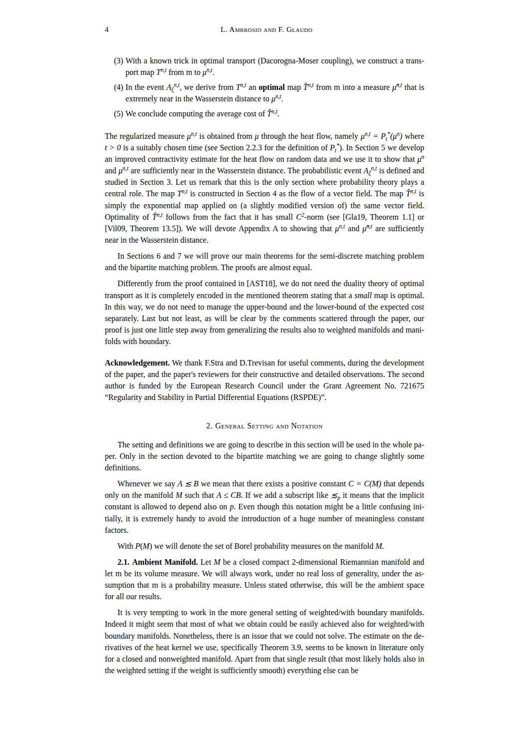4 L. Ambrosio and F. Glaudo
(3) With a known trick in optimal transport (Dacorogna-Moser coupling), we construct a transport map Tn,t from m to μn,t.
(4) In the event Aξn,t, we derive from Tn,t an optimal map T̂n,t from m into a measure μ̂n,t that is extremely near in the Wasserstein distance to μn,t.
(5) We conclude computing the average cost of T̂n,t.
The regularized measure μn,t is obtained from μ through the heat flow, namely μn,t = Pt*(μn) where t > 0 is a suitably chosen time (see Section 2.2.3 for the definition of Pt*). In Section 5 we develop an improved contractivity estimate for the heat flow on random data and we use it to show that μn and μn,t are sufficiently near in the Wasserstein distance. The probabilistic event Aξn,t is defined and studied in Section 3. Let us remark that this is the only section where probability theory plays a central role. The map Tn,t is constructed in Section 4 as the flow of a vector field. The map T̂n,t is simply the exponential map applied on (a slightly modified version of) the same vector field. Optimality of T̂n,t follows from the fact that it has small C2-norm (see [Gla19, Theorem 1.1] or [Vil09, Theorem 13.5]). We will devote Appendix A to showing that μn,t and μ̂n,t are sufficiently near in the Wasserstein distance.
In Sections 6 and 7 we will prove our main theorems for the semi-discrete matching problem and the bipartite matching problem. The proofs are almost equal.
Differently from the proof contained in [AST18], we do not need the duality theory of optimal transport as it is completely encoded in the mentioned theorem stating that a small map is optimal. In this way, we do not need to manage the upper-bound and the lower-bound of the expected cost separately. Last but not least, as will be clear by the comments scattered through the paper, our proof is just one little step away from generalizing the results also to weighted manifolds and manifolds with boundary.
Acknowledgement. We thank F.Stra and D.Trevisan for useful comments, during the development of the paper, and the paper's reviewers for their constructive and detailed observations. The second author is funded by the European Research Council under the Grant Agreement No. 721675 “Regularity and Stability in Partial Differential Equations (RSPDE)”.
2. General Setting and Notation
The setting and definitions we are going to describe in this section will be used in the whole paper. Only in the section devoted to the bipartite matching we are going to change slightly some definitions.
Whenever we say A ≲ B we mean that there exists a positive constant C = C(M) that depends only on the manifold M such that A ≤ CB. If we add a subscript like ≲p it means that the implicit constant is allowed to depend also on p. Even though this notation might be a little confusing initially, it is extremely handy to avoid the introduction of a huge number of meaningless constant factors.
With P(M) we will denote the set of Borel probability measures on the manifold M.
2.1. Ambient Manifold. Let M be a closed compact 2-dimensional Riemannian manifold and let m be its volume measure. We will always work, under no real loss of generality, under the assumption that m is a probability measure. Unless stated otherwise, this will be the ambient space for all our results.
It is very tempting to work in the more general setting of weighted/with boundary manifolds. Indeed it might seem that most of what we obtain could be easily achieved also for weighted/with boundary manifolds. Nonetheless, there is an issue that we could not solve. The estimate on the derivatives of the heat kernel we use, specifically Theorem 3.9, seems to be known in literature only for a closed and nonweighted manifold. Apart from that single result (that most likely holds also in the weighted setting if the weight is sufficiently smooth) everything else can be